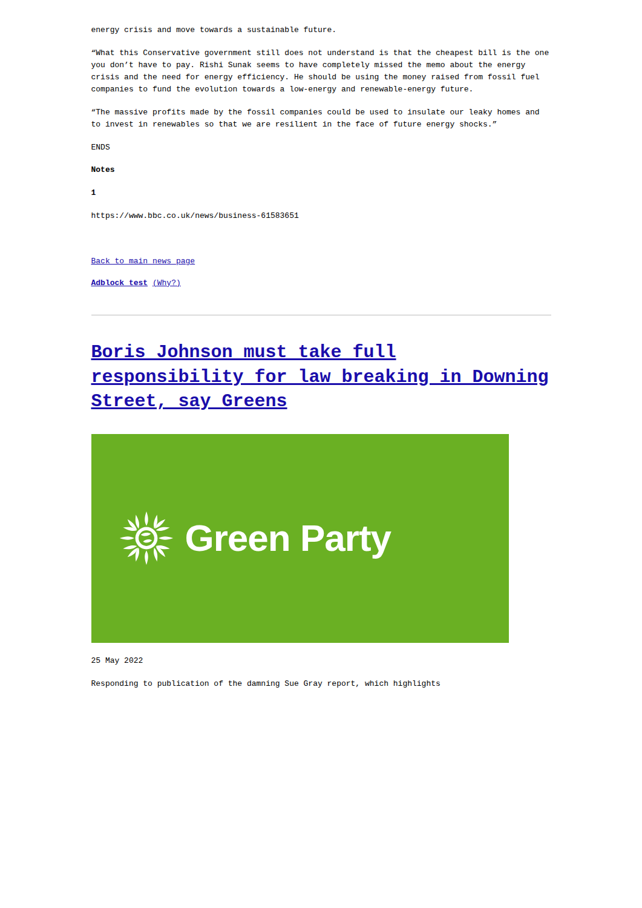energy crisis and move towards a sustainable future.
“What this Conservative government still does not understand is that the cheapest bill is the one you don’t have to pay. Rishi Sunak seems to have completely missed the memo about the energy crisis and the need for energy efficiency. He should be using the money raised from fossil fuel companies to fund the evolution towards a low-energy and renewable-energy future.
“The massive profits made by the fossil companies could be used to insulate our leaky homes and to invest in renewables so that we are resilient in the face of future energy shocks.”
ENDS
Notes
1
https://www.bbc.co.uk/news/business-61583651
Back to main news page
Adblock test (Why?)
Boris Johnson must take full responsibility for law breaking in Downing Street, say Greens
Green Party
25 May 2022
Responding to publication of the damning Sue Gray report, which highlights